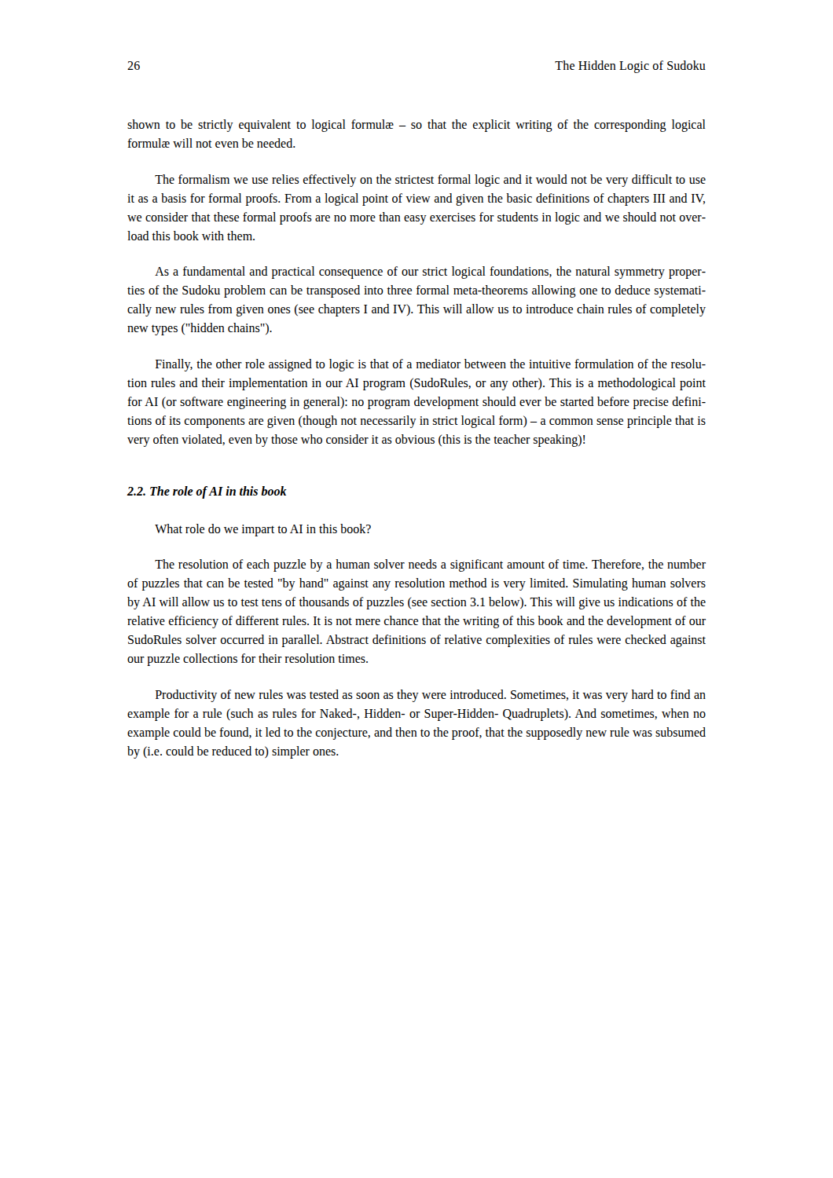26 The Hidden Logic of Sudoku
shown to be strictly equivalent to logical formulæ – so that the explicit writing of the corresponding logical formulæ will not even be needed.
The formalism we use relies effectively on the strictest formal logic and it would not be very difficult to use it as a basis for formal proofs. From a logical point of view and given the basic definitions of chapters III and IV, we consider that these formal proofs are no more than easy exercises for students in logic and we should not overload this book with them.
As a fundamental and practical consequence of our strict logical foundations, the natural symmetry properties of the Sudoku problem can be transposed into three formal meta-theorems allowing one to deduce systematically new rules from given ones (see chapters I and IV). This will allow us to introduce chain rules of completely new types ("hidden chains").
Finally, the other role assigned to logic is that of a mediator between the intuitive formulation of the resolution rules and their implementation in our AI program (SudoRules, or any other). This is a methodological point for AI (or software engineering in general): no program development should ever be started before precise definitions of its components are given (though not necessarily in strict logical form) – a common sense principle that is very often violated, even by those who consider it as obvious (this is the teacher speaking)!
2.2. The role of AI in this book
What role do we impart to AI in this book?
The resolution of each puzzle by a human solver needs a significant amount of time. Therefore, the number of puzzles that can be tested "by hand" against any resolution method is very limited. Simulating human solvers by AI will allow us to test tens of thousands of puzzles (see section 3.1 below). This will give us indications of the relative efficiency of different rules. It is not mere chance that the writing of this book and the development of our SudoRules solver occurred in parallel. Abstract definitions of relative complexities of rules were checked against our puzzle collections for their resolution times.
Productivity of new rules was tested as soon as they were introduced. Sometimes, it was very hard to find an example for a rule (such as rules for Naked-, Hidden- or Super-Hidden- Quadruplets). And sometimes, when no example could be found, it led to the conjecture, and then to the proof, that the supposedly new rule was subsumed by (i.e. could be reduced to) simpler ones.